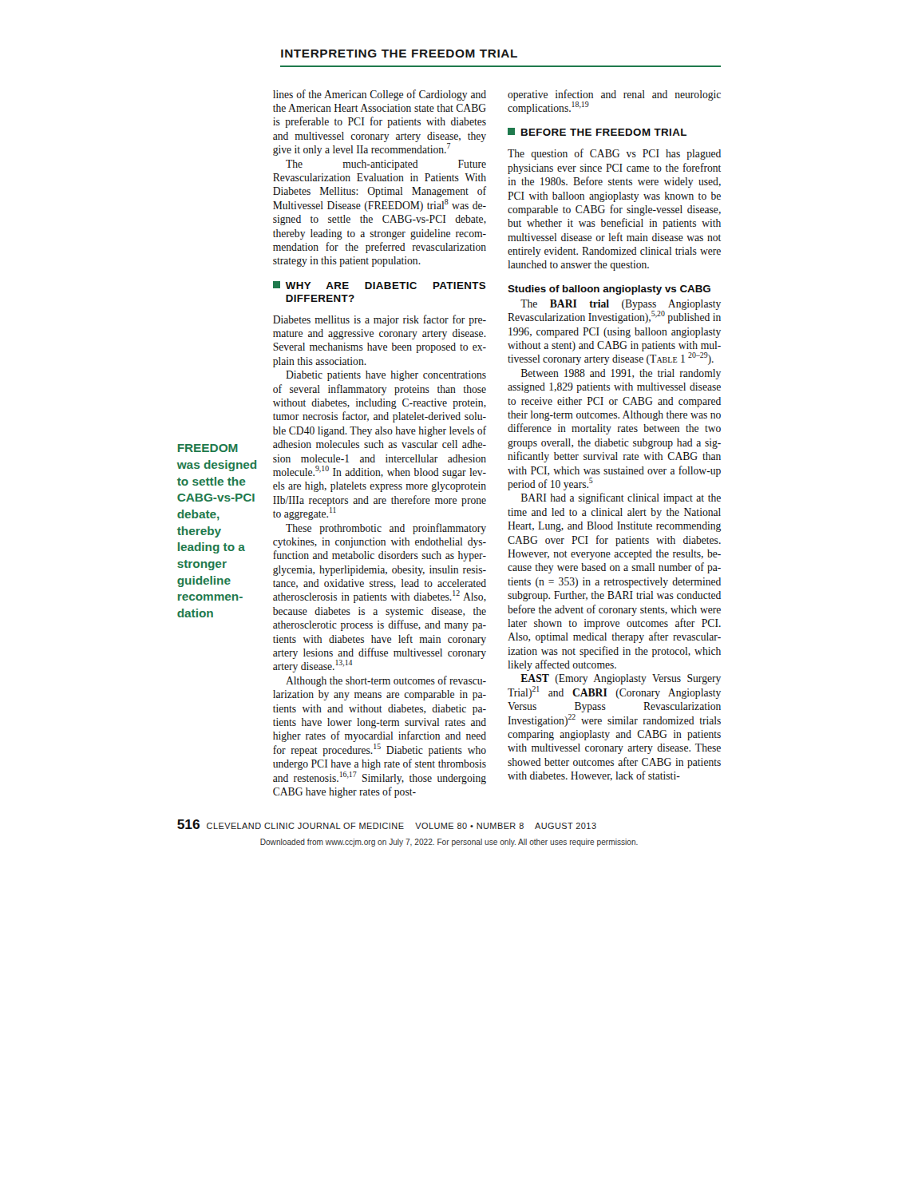Interpreting the FREEDOM Trial
FREEDOM was designed to settle the CABG-vs-PCI debate, thereby leading to a stronger guideline recommen­dation
lines of the American College of Cardiology and the American Heart Association state that CABG is preferable to PCI for patients with diabetes and multivessel coronary artery disease, they give it only a level IIa recommendation.7
The much-anticipated Future Revascularization Evaluation in Patients With Diabetes Mellitus: Optimal Management of Multivessel Disease (FREEDOM) trial8 was designed to settle the CABG-vs-PCI debate, thereby leading to a stronger guideline recommendation for the preferred revascularization strategy in this patient population.
Why are diabetic patients different?
Diabetes mellitus is a major risk factor for premature and aggressive coronary artery disease. Several mechanisms have been proposed to explain this association.
Diabetic patients have higher concentrations of several inflammatory proteins than those without diabetes, including C-reactive protein, tumor necrosis factor, and platelet-derived soluble CD40 ligand. They also have higher levels of adhesion molecules such as vascular cell adhesion molecule-1 and intercellular adhesion molecule.9,10 In addition, when blood sugar levels are high, platelets express more glycoprotein IIb/IIIa receptors and are therefore more prone to aggregate.11
These prothrombotic and proinflammatory cytokines, in conjunction with endothelial dysfunction and metabolic disorders such as hyperglycemia, hyperlipidemia, obesity, insulin resistance, and oxidative stress, lead to accelerated atherosclerosis in patients with diabetes.12 Also, because diabetes is a systemic disease, the atherosclerotic process is diffuse, and many patients with diabetes have left main coronary artery lesions and diffuse multivessel coronary artery disease.13,14
Although the short-term outcomes of revascularization by any means are comparable in patients with and without diabetes, diabetic patients have lower long-term survival rates and higher rates of myocardial infarction and need for repeat procedures.15 Diabetic patients who undergo PCI have a high rate of stent thrombosis and restenosis.16,17 Similarly, those undergoing CABG have higher rates of post-
operative infection and renal and neurologic complications.18,19
Before the FREEDOM trial
The question of CABG vs PCI has plagued physicians ever since PCI came to the forefront in the 1980s. Before stents were widely used, PCI with balloon angioplasty was known to be comparable to CABG for single-vessel disease, but whether it was beneficial in patients with multivessel disease or left main disease was not entirely evident. Randomized clinical trials were launched to answer the question.
Studies of balloon angioplasty vs CABG
The BARI trial (Bypass Angioplasty Revascularization Investigation),5,20 published in 1996, compared PCI (using balloon angioplasty without a stent) and CABG in patients with multivessel coronary artery disease (Table 1 20–29).
Between 1988 and 1991, the trial randomly assigned 1,829 patients with multivessel disease to receive either PCI or CABG and compared their long-term outcomes. Although there was no difference in mortality rates between the two groups overall, the diabetic subgroup had a significantly better survival rate with CABG than with PCI, which was sustained over a follow-up period of 10 years.5
BARI had a significant clinical impact at the time and led to a clinical alert by the National Heart, Lung, and Blood Institute recommending CABG over PCI for patients with diabetes. However, not everyone accepted the results, because they were based on a small number of patients (n = 353) in a retrospectively determined subgroup. Further, the BARI trial was conducted before the advent of coronary stents, which were later shown to improve outcomes after PCI. Also, optimal medical therapy after revascularization was not specified in the protocol, which likely affected outcomes.
EAST (Emory Angioplasty Versus Surgery Trial)21 and CABRI (Coronary Angioplasty Versus Bypass Revascularization Investigation)22 were similar randomized trials comparing angioplasty and CABG in patients with multivessel coronary artery disease. These showed better outcomes after CABG in patients with diabetes. However, lack of statisti-
516 Cleveland Clinic Journal of Medicine Volume 80 • Number 8 August 2013
Downloaded from www.ccjm.org on July 7, 2022. For personal use only. All other uses require permission.